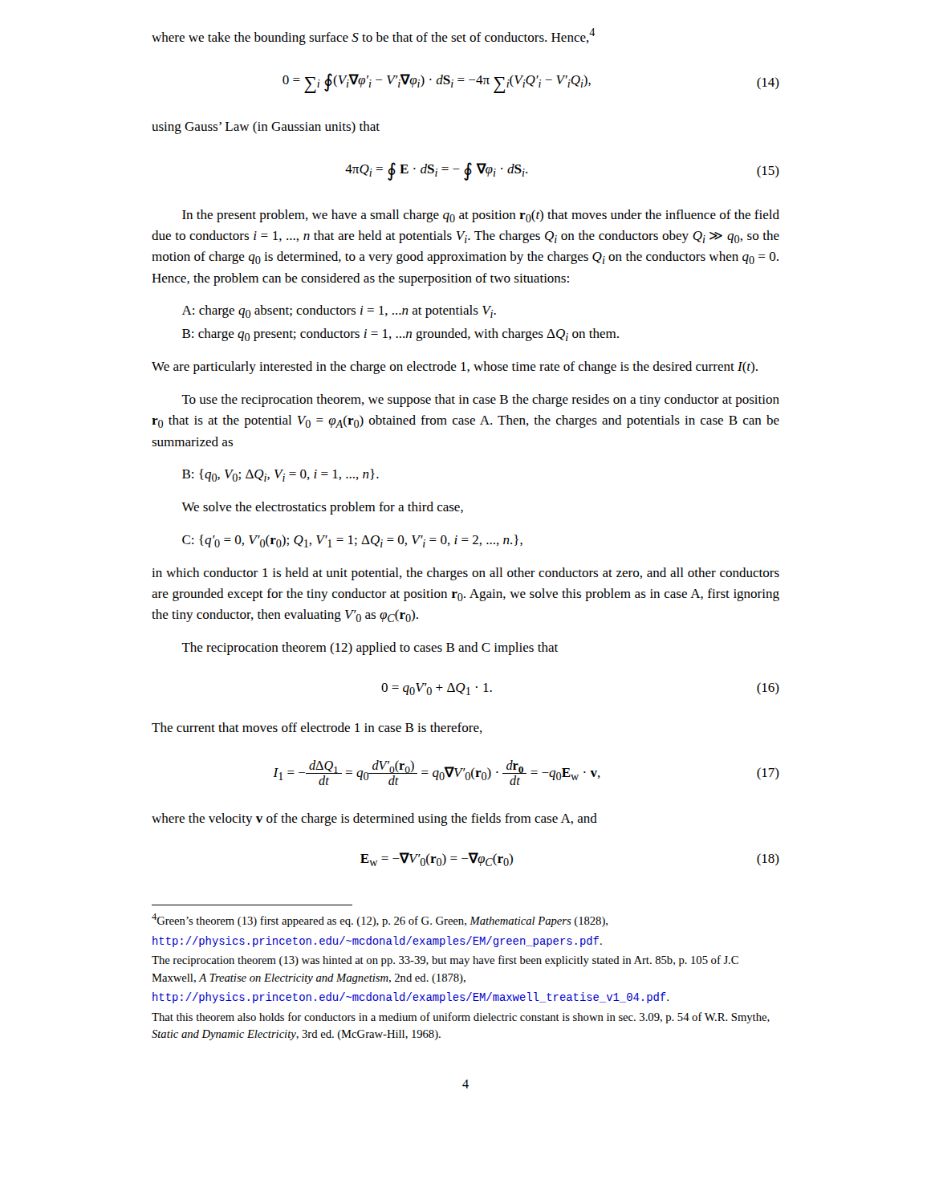where we take the bounding surface S to be that of the set of conductors. Hence,4
0 = ∑i ∮(Vi∇φ′i − V′i∇φi) · dSi = −4π ∑i(ViQ′i − V′iQi),
(14)
using Gauss’ Law (in Gaussian units) that
4πQi = ∮ E · dSi = − ∮ ∇φi · dSi.
(15)
In the present problem, we have a small charge q0 at position r0(t) that moves under the influence of the field due to conductors i = 1, ..., n that are held at potentials Vi. The charges Qi on the conductors obey Qi ≫ q0, so the motion of charge q0 is determined, to a very good approximation by the charges Qi on the conductors when q0 = 0. Hence, the problem can be considered as the superposition of two situations:
A: charge q0 absent; conductors i = 1, ...n at potentials Vi.
B: charge q0 present; conductors i = 1, ...n grounded, with charges ΔQi on them.
We are particularly interested in the charge on electrode 1, whose time rate of change is the desired current I(t).
To use the reciprocation theorem, we suppose that in case B the charge resides on a tiny conductor at position r0 that is at the potential V0 = φA(r0) obtained from case A. Then, the charges and potentials in case B can be summarized as
B: {q0, V0; ΔQi, Vi = 0, i = 1, ..., n}.
We solve the electrostatics problem for a third case,
C: {q′0 = 0, V′0(r0); Q1, V′1 = 1; ΔQi = 0, V′i = 0, i = 2, ..., n.},
in which conductor 1 is held at unit potential, the charges on all other conductors at zero, and all other conductors are grounded except for the tiny conductor at position r0. Again, we solve this problem as in case A, first ignoring the tiny conductor, then evaluating V′0 as φC(r0).
The reciprocation theorem (12) applied to cases B and C implies that
0 = q0V′0 + ΔQ1 · 1.
(16)
The current that moves off electrode 1 in case B is therefore,
I1 = −d ΔQ1 dt = q0dV′0(r0) dt = q0∇V′0(r0) · dr0 dt = −q0Ew · v,
(17)
where the velocity v of the charge is determined using the fields from case A, and
Ew = −∇V′0(r0) = −∇φC(r0)
(18)
4Green’s theorem (13) first appeared as eq. (12), p. 26 of G. Green, Mathematical Papers (1828),
http://physics.princeton.edu/~mcdonald/examples/EM/green_papers.pdf.
The reciprocation theorem (13) was hinted at on pp. 33-39, but may have first been explicitly stated in Art. 85b, p. 105 of J.C Maxwell, A Treatise on Electricity and Magnetism, 2nd ed. (1878),
http://physics.princeton.edu/~mcdonald/examples/EM/maxwell_treatise_v1_04.pdf.
That this theorem also holds for conductors in a medium of uniform dielectric constant is shown in sec. 3.09, p. 54 of W.R. Smythe, Static and Dynamic Electricity, 3rd ed. (McGraw-Hill, 1968).
4